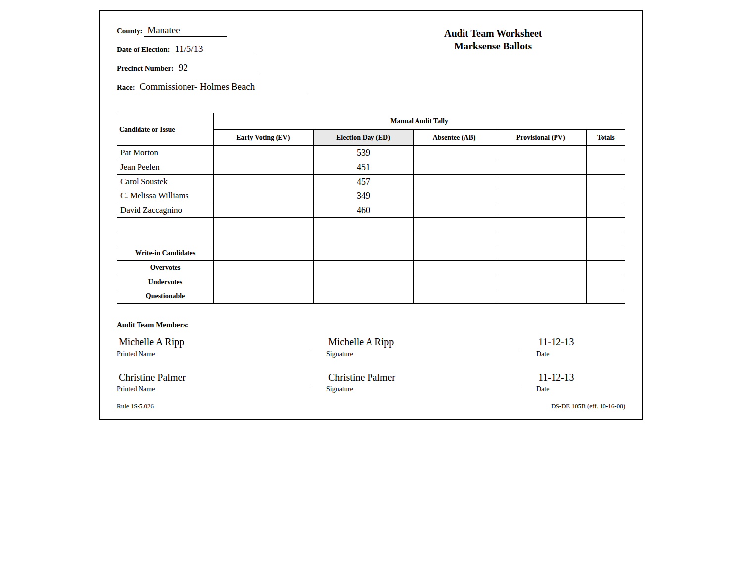County: Manatee
Date of Election: 11/5/13
Precinct Number: 92
Race: Commissioner- Holmes Beach
Audit Team Worksheet
Marksense Ballots
| Candidate or Issue | Manual Audit Tally |
| --- | --- |
| Early Voting (EV) | Election Day (ED) | Absentee (AB) | Provisional (PV) | Totals |
| Pat Morton | | 539 | | | |
| Jean Peelen | | 451 | | | |
| Carol Soustek | | 457 | | | |
| C. Melissa Williams | | 349 | | | |
| David Zaccagnino | | 460 | | | |
| Write-in Candidates | | | | | |
| Overvotes | | | | | |
| Undervotes | | | | | |
| Questionable | | | | | |
Audit Team Members:
Michelle A Ripp
Printed Name
Michelle A Ripp
Signature
11-12-13
Date
Christine Palmer
Printed Name
Christine Palmer
Signature
11-12-13
Date
Rule 1S-5.026
DS-DE 105B (eff. 10-16-08)